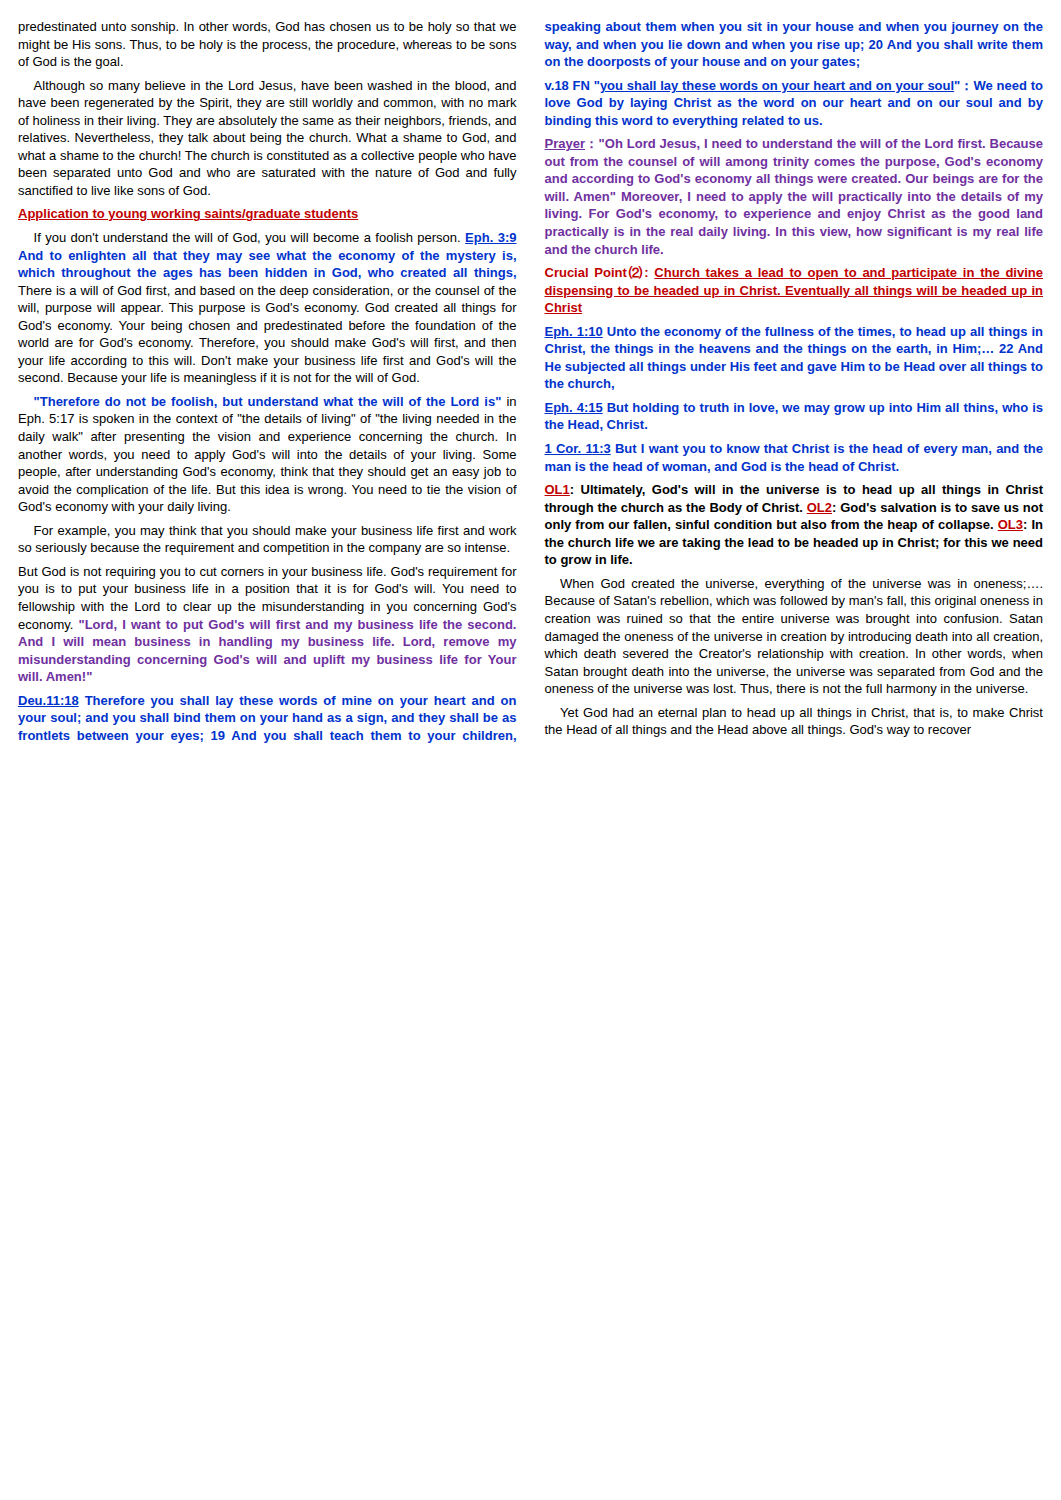predestinated unto sonship. In other words, God has chosen us to be holy so that we might be His sons. Thus, to be holy is the process, the procedure, whereas to be sons of God is the goal.
Although so many believe in the Lord Jesus, have been washed in the blood, and have been regenerated by the Spirit, they are still worldly and common, with no mark of holiness in their living. They are absolutely the same as their neighbors, friends, and relatives. Nevertheless, they talk about being the church. What a shame to God, and what a shame to the church! The church is constituted as a collective people who have been separated unto God and who are saturated with the nature of God and fully sanctified to live like sons of God.
Application to young working saints/graduate students
If you don't understand the will of God, you will become a foolish person. Eph. 3:9 And to enlighten all that they may see what the economy of the mystery is, which throughout the ages has been hidden in God, who created all things, There is a will of God first, and based on the deep consideration, or the counsel of the will, purpose will appear. This purpose is God's economy. God created all things for God's economy. Your being chosen and predestinated before the foundation of the world are for God's economy. Therefore, you should make God's will first, and then your life according to this will. Don't make your business life first and God's will the second. Because your life is meaningless if it is not for the will of God.
"Therefore do not be foolish, but understand what the will of the Lord is" in Eph. 5:17 is spoken in the context of "the details of living" of "the living needed in the daily walk" after presenting the vision and experience concerning the church. In another words, you need to apply God's will into the details of your living. Some people, after understanding God's economy, think that they should get an easy job to avoid the complication of the life. But this idea is wrong. You need to tie the vision of God's economy with your daily living.
For example, you may think that you should make your business life first and work so seriously because the requirement and competition in the company are so intense.
But God is not requiring you to cut corners in your business life. God's requirement for you is to put your business life in a position that it is for God's will. You need to fellowship with the Lord to clear up the misunderstanding in you concerning God's economy. "Lord, I want to put God's will first and my business life the second. And I will mean business in handling my business life. Lord, remove my misunderstanding concerning God's will and uplift my business life for Your will. Amen!"
Deu.11:18 Therefore you shall lay these words of mine on your heart and on your soul; and you shall bind them on your hand as a sign, and they shall be as frontlets between your eyes; 19 And you shall teach them to your children, speaking about them when you sit in your house and when you journey on the way, and when you lie down and when you rise up; 20 And you shall write them on the doorposts of your house and on your gates;
v.18 FN "you shall lay these words on your heart and on your soul"：We need to love God by laying Christ as the word on our heart and on our soul and by binding this word to everything related to us.
Prayer："Oh Lord Jesus, I need to understand the will of the Lord first. Because out from the counsel of will among trinity comes the purpose, God's economy and according to God's economy all things were created. Our beings are for the will. Amen" Moreover, I need to apply the will practically into the details of my living. For God's economy, to experience and enjoy Christ as the good land practically is in the real daily living. In this view, how significant is my real life and the church life.
Crucial Point ⑵: Church takes a lead to open to and participate in the divine dispensing to be headed up in Christ. Eventually all things will be headed up in Christ
Eph. 1:10 Unto the economy of the fullness of the times, to head up all things in Christ, the things in the heavens and the things on the earth, in Him;… 22 And He subjected all things under His feet and gave Him to be Head over all things to the church,
Eph. 4:15 But holding to truth in love, we may grow up into Him all thins, who is the Head, Christ.
1 Cor. 11:3 But I want you to know that Christ is the head of every man, and the man is the head of woman, and God is the head of Christ.
OL1: Ultimately, God's will in the universe is to head up all things in Christ through the church as the Body of Christ. OL2: God's salvation is to save us not only from our fallen, sinful condition but also from the heap of collapse. OL3: In the church life we are taking the lead to be headed up in Christ; for this we need to grow in life.
When God created the universe, everything of the universe was in oneness;…. Because of Satan's rebellion, which was followed by man's fall, this original oneness in creation was ruined so that the entire universe was brought into confusion. Satan damaged the oneness of the universe in creation by introducing death into all creation, which death severed the Creator's relationship with creation. In other words, when Satan brought death into the universe, the universe was separated from God and the oneness of the universe was lost. Thus, there is not the full harmony in the universe.
Yet God had an eternal plan to head up all things in Christ, that is, to make Christ the Head of all things and the Head above all things. God's way to recover